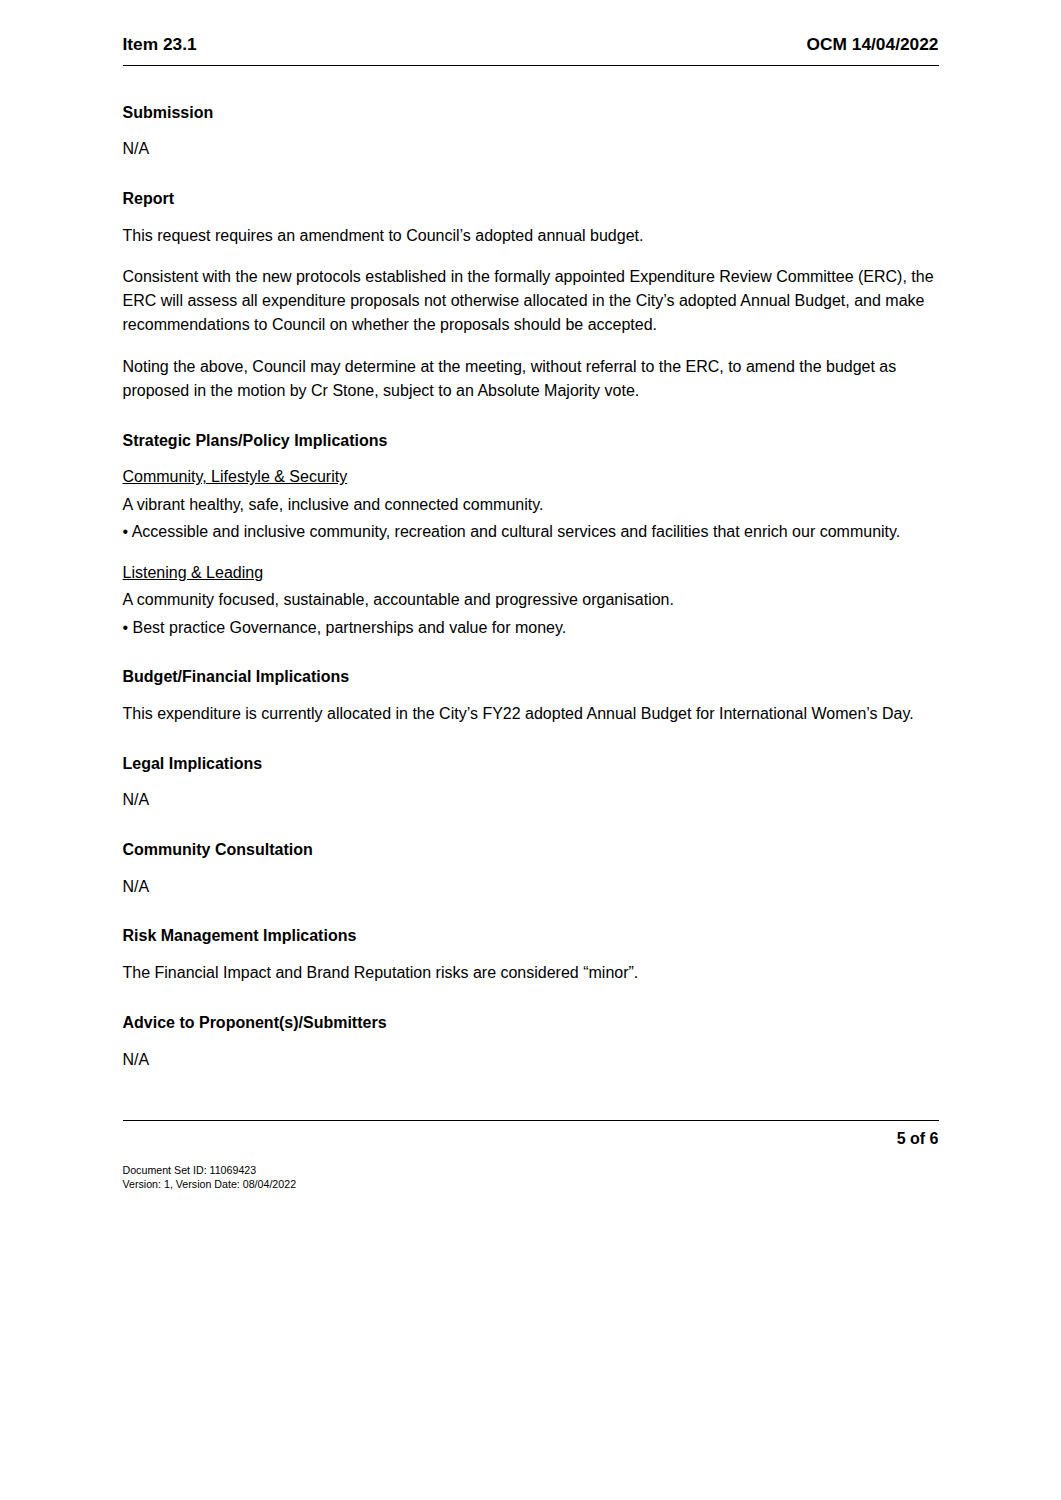Item 23.1 OCM 14/04/2022
Submission
N/A
Report
This request requires an amendment to Council’s adopted annual budget.
Consistent with the new protocols established in the formally appointed Expenditure Review Committee (ERC), the ERC will assess all expenditure proposals not otherwise allocated in the City’s adopted Annual Budget, and make recommendations to Council on whether the proposals should be accepted.
Noting the above, Council may determine at the meeting, without referral to the ERC, to amend the budget as proposed in the motion by Cr Stone, subject to an Absolute Majority vote.
Strategic Plans/Policy Implications
Community, Lifestyle & Security
A vibrant healthy, safe, inclusive and connected community.
• Accessible and inclusive community, recreation and cultural services and facilities that enrich our community.
Listening & Leading
A community focused, sustainable, accountable and progressive organisation.
• Best practice Governance, partnerships and value for money.
Budget/Financial Implications
This expenditure is currently allocated in the City’s FY22 adopted Annual Budget for International Women’s Day.
Legal Implications
N/A
Community Consultation
N/A
Risk Management Implications
The Financial Impact and Brand Reputation risks are considered “minor”.
Advice to Proponent(s)/Submitters
N/A
5 of 6
Document Set ID: 11069423
Version: 1, Version Date: 08/04/2022